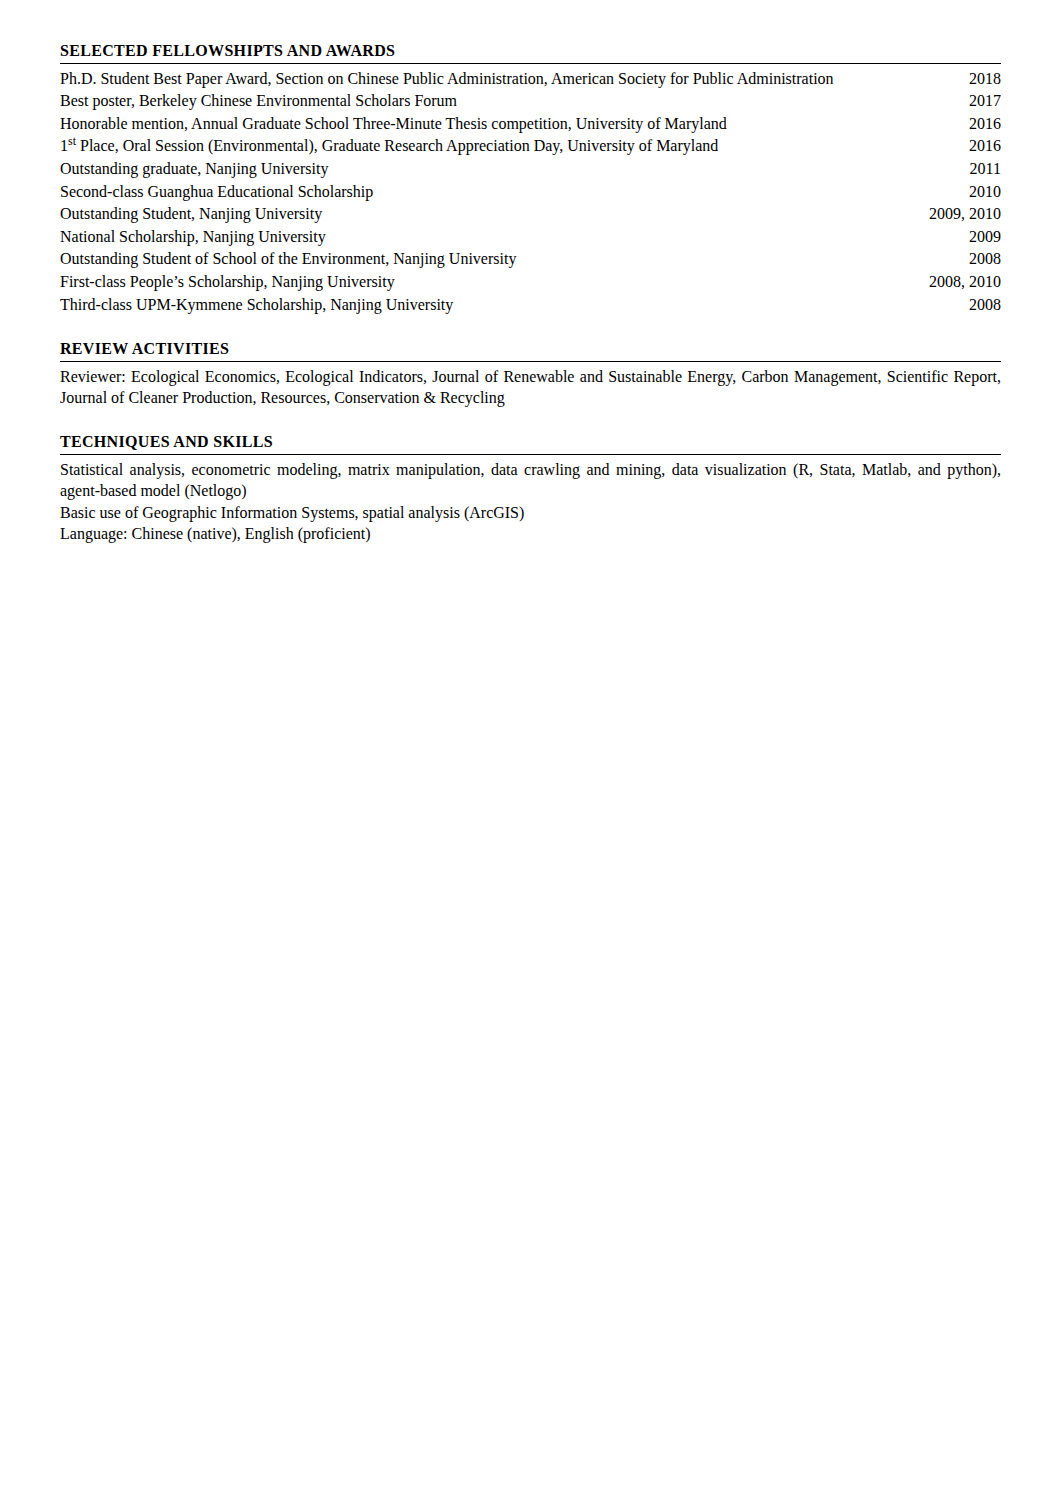Selected Fellowshipts and Awards
| Ph.D. Student Best Paper Award, Section on Chinese Public Administration, American Society for Public Administration | 2018 |
| Best poster, Berkeley Chinese Environmental Scholars Forum | 2017 |
| Honorable mention, Annual Graduate School Three-Minute Thesis competition, University of Maryland | 2016 |
| 1 st Place, Oral Session (Environmental), Graduate Research Appreciation Day, University of Maryland | 2016 |
| Outstanding graduate, Nanjing University | 2011 |
| Second-class Guanghua Educational Scholarship | 2010 |
| Outstanding Student, Nanjing University | 2009, 2010 |
| National Scholarship, Nanjing University | 2009 |
| Outstanding Student of School of the Environment, Nanjing University | 2008 |
| First-class People’s Scholarship, Nanjing University | 2008, 2010 |
| Third-class UPM-Kymmene Scholarship, Nanjing University | 2008 |
Review Activities
Reviewer: Ecological Economics, Ecological Indicators, Journal of Renewable and Sustainable Energy, Carbon Management, Scientific Report, Journal of Cleaner Production, Resources, Conservation & Recycling
Techniques and Skills
Statistical analysis, econometric modeling, matrix manipulation, data crawling and mining, data visualization (R, Stata, Matlab, and python), agent-based model (Netlogo)
Basic use of Geographic Information Systems, spatial analysis (ArcGIS)
Language: Chinese (native), English (proficient)